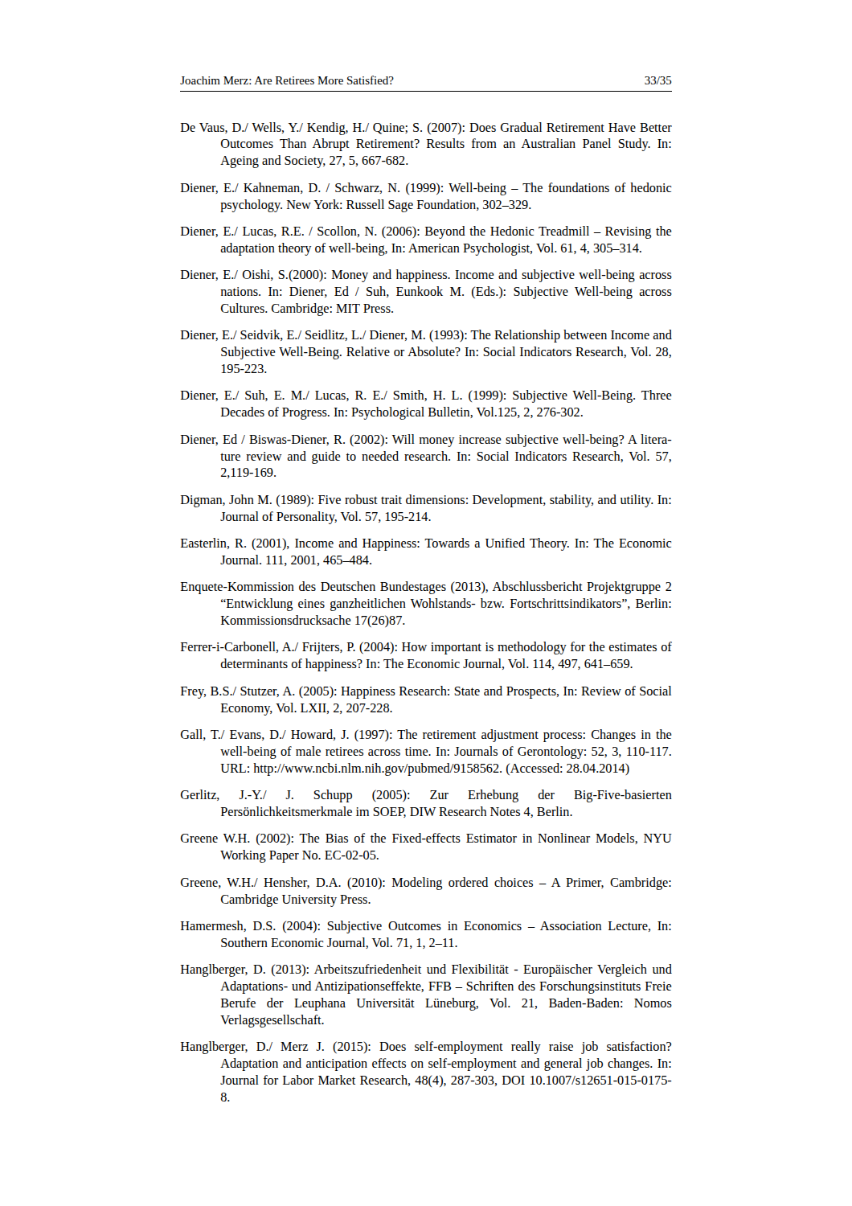Joachim Merz: Are Retirees More Satisfied? 33/35
De Vaus, D./ Wells, Y./ Kendig, H./ Quine; S. (2007): Does Gradual Retirement Have Better Outcomes Than Abrupt Retirement? Results from an Australian Panel Study. In: Ageing and Society, 27, 5, 667-682.
Diener, E./ Kahneman, D. / Schwarz, N. (1999): Well-being – The foundations of hedonic psychology. New York: Russell Sage Foundation, 302–329.
Diener, E./ Lucas, R.E. / Scollon, N. (2006): Beyond the Hedonic Treadmill – Revising the adaptation theory of well-being, In: American Psychologist, Vol. 61, 4, 305–314.
Diener, E./ Oishi, S.(2000): Money and happiness. Income and subjective well-being across nations. In: Diener, Ed / Suh, Eunkook M. (Eds.): Subjective Well-being across Cultures. Cambridge: MIT Press.
Diener, E./ Seidvik, E./ Seidlitz, L./ Diener, M. (1993): The Relationship between Income and Subjective Well-Being. Relative or Absolute? In: Social Indicators Research, Vol. 28, 195-223.
Diener, E./ Suh, E. M./ Lucas, R. E./ Smith, H. L. (1999): Subjective Well-Being. Three Decades of Progress. In: Psychological Bulletin, Vol.125, 2, 276-302.
Diener, Ed / Biswas-Diener, R. (2002): Will money increase subjective well-being? A literature review and guide to needed research. In: Social Indicators Research, Vol. 57, 2,119-169.
Digman, John M. (1989): Five robust trait dimensions: Development, stability, and utility. In: Journal of Personality, Vol. 57, 195-214.
Easterlin, R. (2001), Income and Happiness: Towards a Unified Theory. In: The Economic Journal. 111, 2001, 465–484.
Enquete-Kommission des Deutschen Bundestages (2013), Abschlussbericht Projektgruppe 2 “Entwicklung eines ganzheitlichen Wohlstands- bzw. Fortschrittsindikators”, Berlin: Kommissionsdrucksache 17(26)87.
Ferrer-i-Carbonell, A./ Frijters, P. (2004): How important is methodology for the estimates of determinants of happiness? In: The Economic Journal, Vol. 114, 497, 641–659.
Frey, B.S./ Stutzer, A. (2005): Happiness Research: State and Prospects, In: Review of Social Economy, Vol. LXII, 2, 207-228.
Gall, T./ Evans, D./ Howard, J. (1997): The retirement adjustment process: Changes in the well-being of male retirees across time. In: Journals of Gerontology: 52, 3, 110-117. URL: http://www.ncbi.nlm.nih.gov/pubmed/9158562. (Accessed: 28.04.2014)
Gerlitz, J.-Y./ J. Schupp (2005): Zur Erhebung der Big-Five-basierten Persönlichkeitsmerkmale im SOEP, DIW Research Notes 4, Berlin.
Greene W.H. (2002): The Bias of the Fixed-effects Estimator in Nonlinear Models, NYU Working Paper No. EC-02-05.
Greene, W.H./ Hensher, D.A. (2010): Modeling ordered choices – A Primer, Cambridge: Cambridge University Press.
Hamermesh, D.S. (2004): Subjective Outcomes in Economics – Association Lecture, In: Southern Economic Journal, Vol. 71, 1, 2–11.
Hanglberger, D. (2013): Arbeitszufriedenheit und Flexibilität - Europäischer Vergleich und Adaptations- und Antizipationseffekte, FFB – Schriften des Forschungsinstituts Freie Berufe der Leuphana Universität Lüneburg, Vol. 21, Baden-Baden: Nomos Verlagsgesellschaft.
Hanglberger, D./ Merz J. (2015): Does self-employment really raise job satisfaction? Adaptation and anticipation effects on self-employment and general job changes. In: Journal for Labor Market Research, 48(4), 287-303, DOI 10.1007/s12651-015-0175-8.